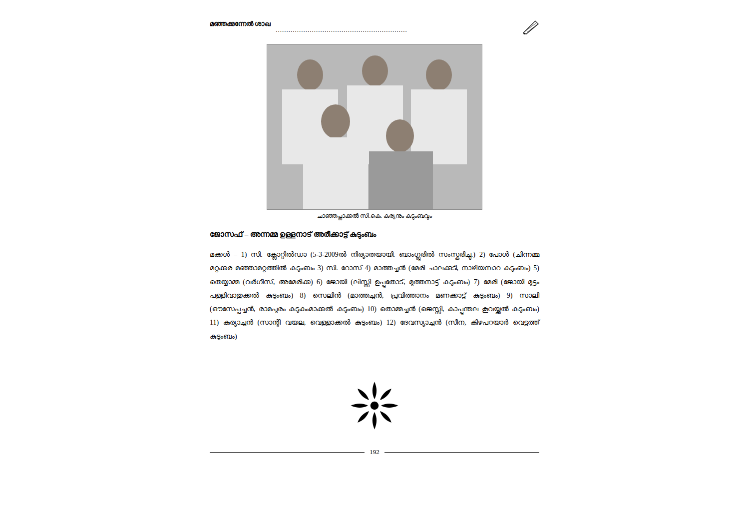മഞ്ഞക്കുന്നേൽ ശാഖ ..............................................................
ചാഞ്ഞപ്ലാക്കൽ സി.കെ. കുര്യനും കുടുംബവും
ജോസഫ് – അന്നമ്മ ഉള്ളനാട് അരീക്കാട്ട് കുടുംബം
മക്കൾ – 1) സി. ക്ലോറ്റിൽഡാ (5-3-2009ൽ നിര്യാതയായി. ബാംഗ്ലൂരിൽ സംസ്കരിച്ചു.) 2) പോൾ (ചിന്നമ്മ മറ്റക്കര മഞ്ഞാമറ്റത്തിൽ കുടുംബം 3) സി. റോസ് 4) മാത്തച്ചൻ (മേരി ചാലക്കുടി, നാഴിയമ്പാറ കുടുംബം) 5) തെയ്യാമ്മ (വർഗീസ്, അമേരിക്ക) 6) ജോയി (ലിസ്സി ഉപ്പുതോട്, മുത്തനാട്ട് കുടുംബം) 7) മേരി (ജോയി മുട്ടം പള്ളിവാതുക്കൽ കുടുംബം) 8) സെലിൻ (മാത്തച്ചൻ, പ്രവിത്താനം മണക്കാട്ട് കുടുംബം) 9) സാലി (ഔസേപ്പച്ചൻ, രാമപുരം കടുകംമാക്കൽ കുടുംബം) 10) തൊമ്മച്ചൻ (ജെസ്സി, കാപ്പുന്തല കൂവയ്ക്കൽ കുടുംബം) 11) കുര്യാച്ചൻ (സാന്റി വയല, വെള്ളാക്കൽ കുടുംബം) 12) ദേവസ്യാച്ചൻ (സീന, കിഴപറയാർ വെട്ടത്ത് കുടുംബം)
192